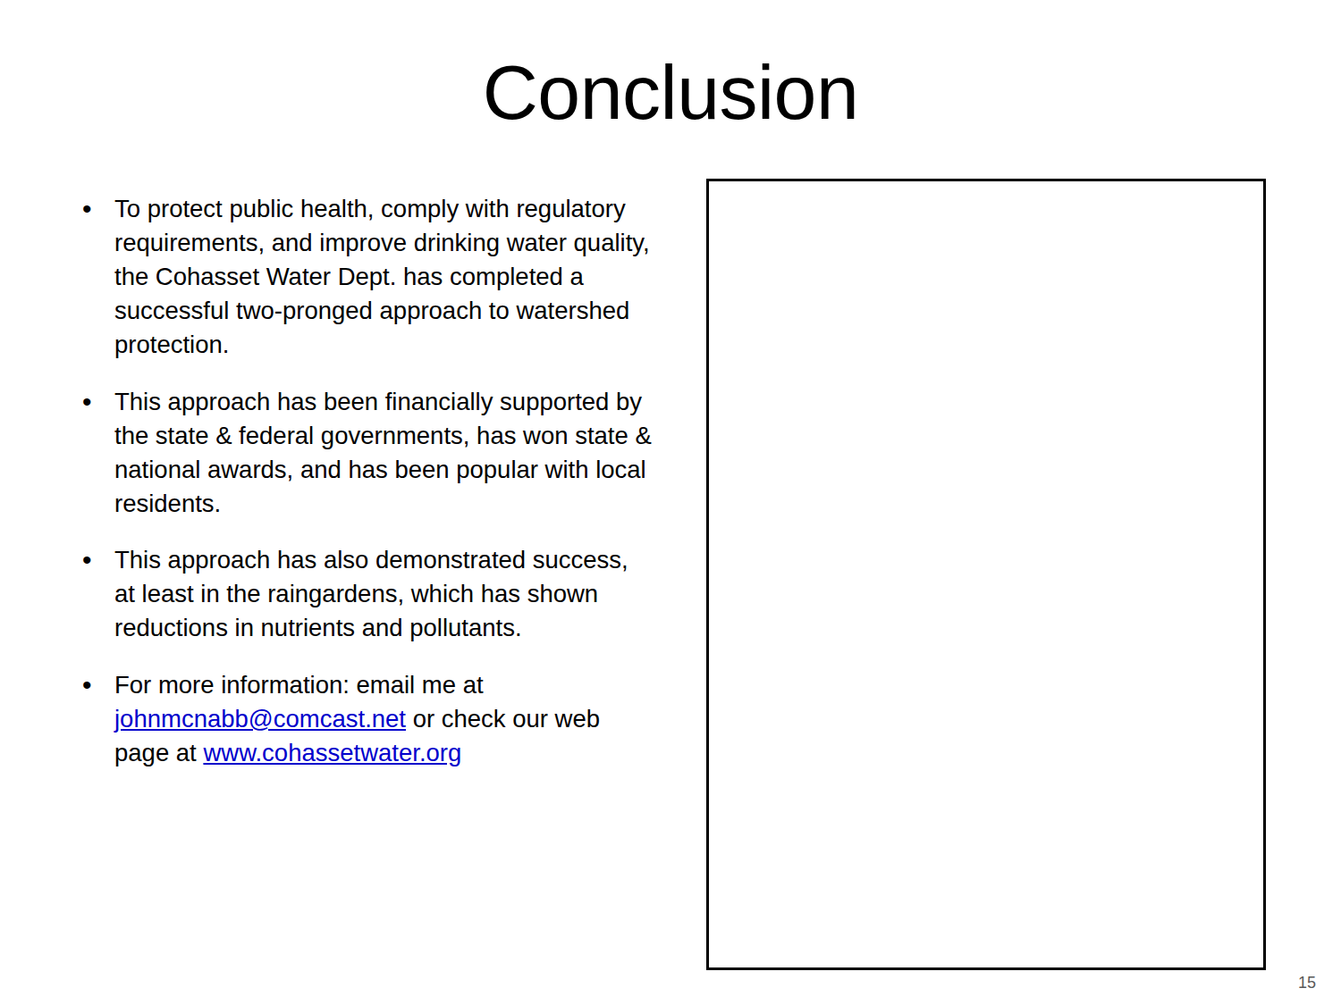Conclusion
To protect public health, comply with regulatory requirements, and improve drinking water quality, the Cohasset Water Dept. has completed a successful two-pronged approach to watershed protection.
This approach has been financially supported by the state & federal governments, has won state & national awards, and has been popular with local residents.
This approach has also demonstrated success, at least in the raingardens, which has shown reductions in nutrients and pollutants.
For more information: email me at johnmcnabb@comcast.net or check our web page at www.cohassetwater.org
15